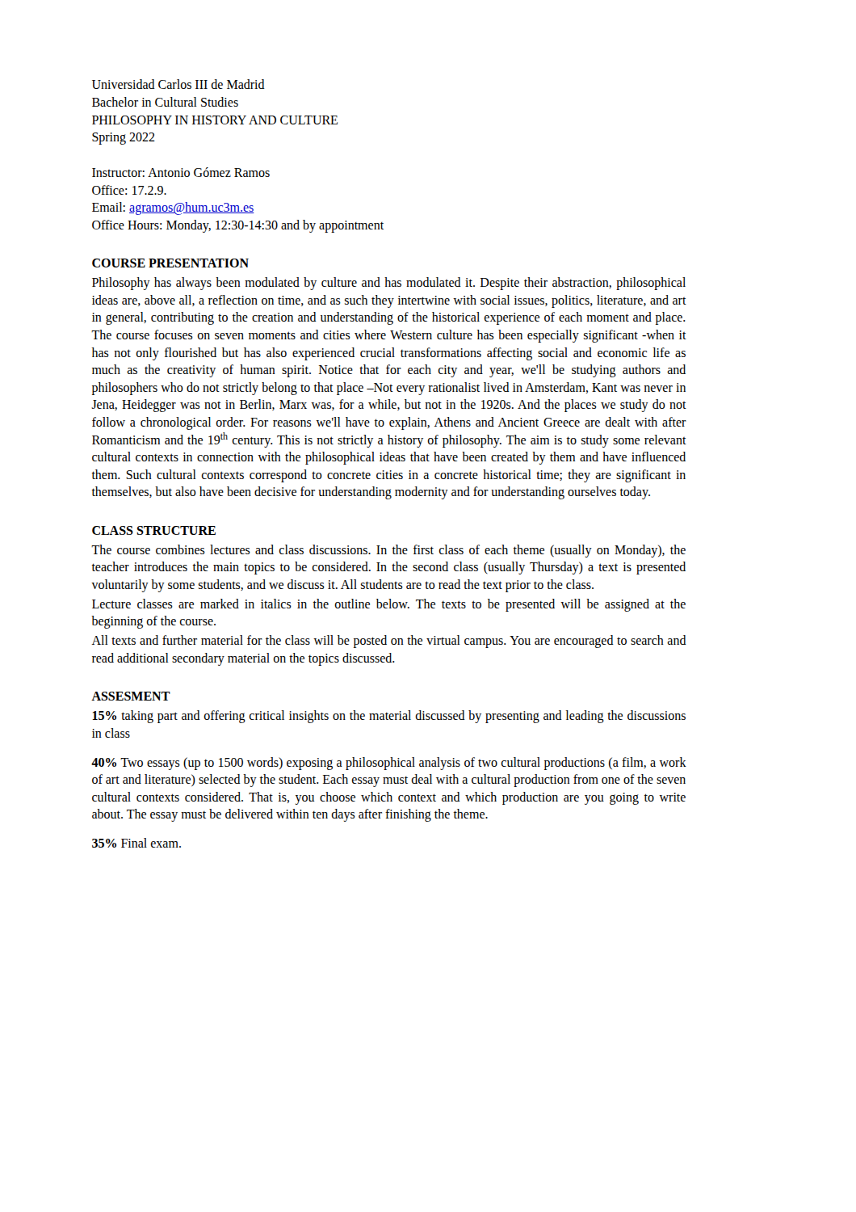Universidad Carlos III de Madrid
Bachelor in Cultural Studies
PHILOSOPHY IN HISTORY AND CULTURE
Spring 2022
Instructor: Antonio Gómez Ramos
Office: 17.2.9.
Email: agramos@hum.uc3m.es
Office Hours: Monday, 12:30-14:30 and by appointment
Course Presentation
Philosophy has always been modulated by culture and has modulated it. Despite their abstraction, philosophical ideas are, above all, a reflection on time, and as such they intertwine with social issues, politics, literature, and art in general, contributing to the creation and understanding of the historical experience of each moment and place. The course focuses on seven moments and cities where Western culture has been especially significant -when it has not only flourished but has also experienced crucial transformations affecting social and economic life as much as the creativity of human spirit. Notice that for each city and year, we'll be studying authors and philosophers who do not strictly belong to that place –Not every rationalist lived in Amsterdam, Kant was never in Jena, Heidegger was not in Berlin, Marx was, for a while, but not in the 1920s. And the places we study do not follow a chronological order. For reasons we'll have to explain, Athens and Ancient Greece are dealt with after Romanticism and the 19th century. This is not strictly a history of philosophy. The aim is to study some relevant cultural contexts in connection with the philosophical ideas that have been created by them and have influenced them. Such cultural contexts correspond to concrete cities in a concrete historical time; they are significant in themselves, but also have been decisive for understanding modernity and for understanding ourselves today.
Class Structure
The course combines lectures and class discussions. In the first class of each theme (usually on Monday), the teacher introduces the main topics to be considered. In the second class (usually Thursday) a text is presented voluntarily by some students, and we discuss it. All students are to read the text prior to the class.
Lecture classes are marked in italics in the outline below. The texts to be presented will be assigned at the beginning of the course.
All texts and further material for the class will be posted on the virtual campus. You are encouraged to search and read additional secondary material on the topics discussed.
Assesment
15% taking part and offering critical insights on the material discussed by presenting and leading the discussions in class
40% Two essays (up to 1500 words) exposing a philosophical analysis of two cultural productions (a film, a work of art and literature) selected by the student. Each essay must deal with a cultural production from one of the seven cultural contexts considered. That is, you choose which context and which production are you going to write about. The essay must be delivered within ten days after finishing the theme.
35% Final exam.